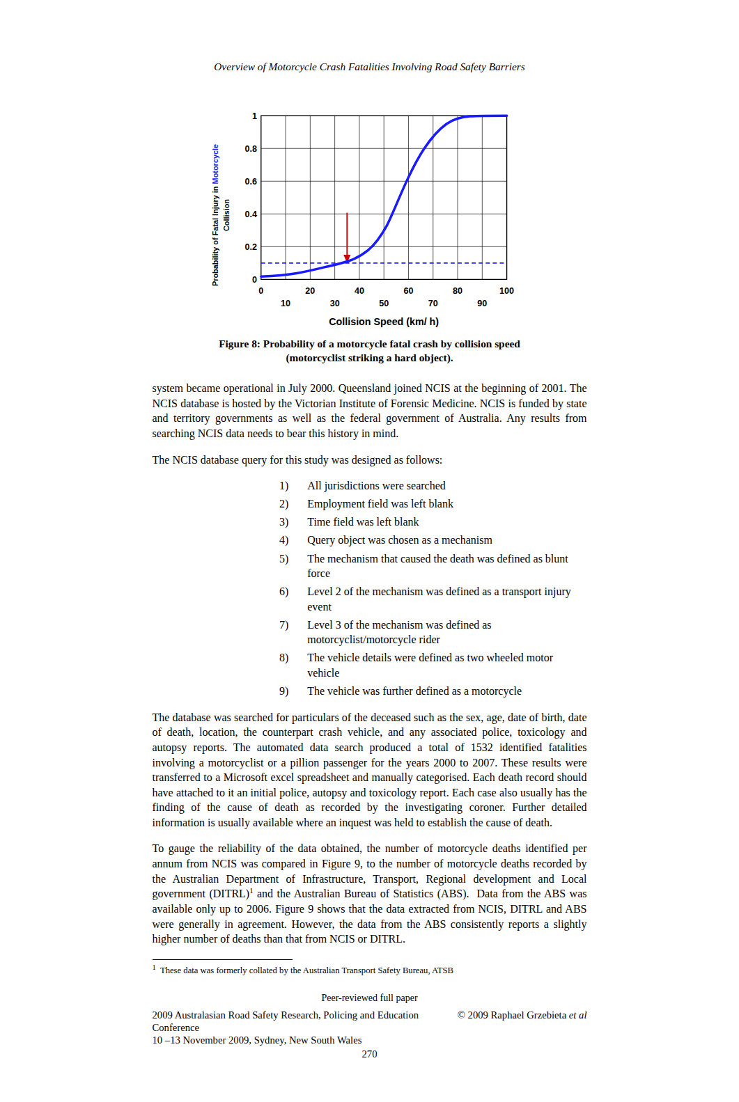Overview of Motorcycle Crash Fatalities Involving Road Safety Barriers
Probability of Fatal Injury in Motorcycle Collision 1 0.8 0.6 0.4 0.2 0 0 20 40 60 80 100 10 30 50 70 90 Collision Speed (km/ h)
Figure 8: Probability of a motorcycle fatal crash by collision speed
(motorcyclist striking a hard object).
system became operational in July 2000. Queensland joined NCIS at the beginning of 2001. The NCIS database is hosted by the Victorian Institute of Forensic Medicine. NCIS is funded by state and territory governments as well as the federal government of Australia. Any results from searching NCIS data needs to bear this history in mind.
The NCIS database query for this study was designed as follows:
All jurisdictions were searched
Employment field was left blank
Time field was left blank
Query object was chosen as a mechanism
The mechanism that caused the death was defined as blunt force
Level 2 of the mechanism was defined as a transport injury event
Level 3 of the mechanism was defined as motorcyclist/motorcycle rider
The vehicle details were defined as two wheeled motor vehicle
The vehicle was further defined as a motorcycle
The database was searched for particulars of the deceased such as the sex, age, date of birth, date of death, location, the counterpart crash vehicle, and any associated police, toxicology and autopsy reports. The automated data search produced a total of 1532 identified fatalities involving a motorcyclist or a pillion passenger for the years 2000 to 2007. These results were transferred to a Microsoft excel spreadsheet and manually categorised. Each death record should have attached to it an initial police, autopsy and toxicology report. Each case also usually has the finding of the cause of death as recorded by the investigating coroner. Further detailed information is usually available where an inquest was held to establish the cause of death.
To gauge the reliability of the data obtained, the number of motorcycle deaths identified per annum from NCIS was compared in Figure 9, to the number of motorcycle deaths recorded by the Australian Department of Infrastructure, Transport, Regional development and Local government (DITRL)1 and the Australian Bureau of Statistics (ABS). Data from the ABS was available only up to 2006. Figure 9 shows that the data extracted from NCIS, DITRL and ABS were generally in agreement. However, the data from the ABS consistently reports a slightly higher number of deaths than that from NCIS or DITRL.
1 These data was formerly collated by the Australian Transport Safety Bureau, ATSB
Peer-reviewed full paper
2009 Australasian Road Safety Research, Policing and Education Conference
10 –13 November 2009, Sydney, New South Wales
© 2009 Raphael Grzebieta et al
270